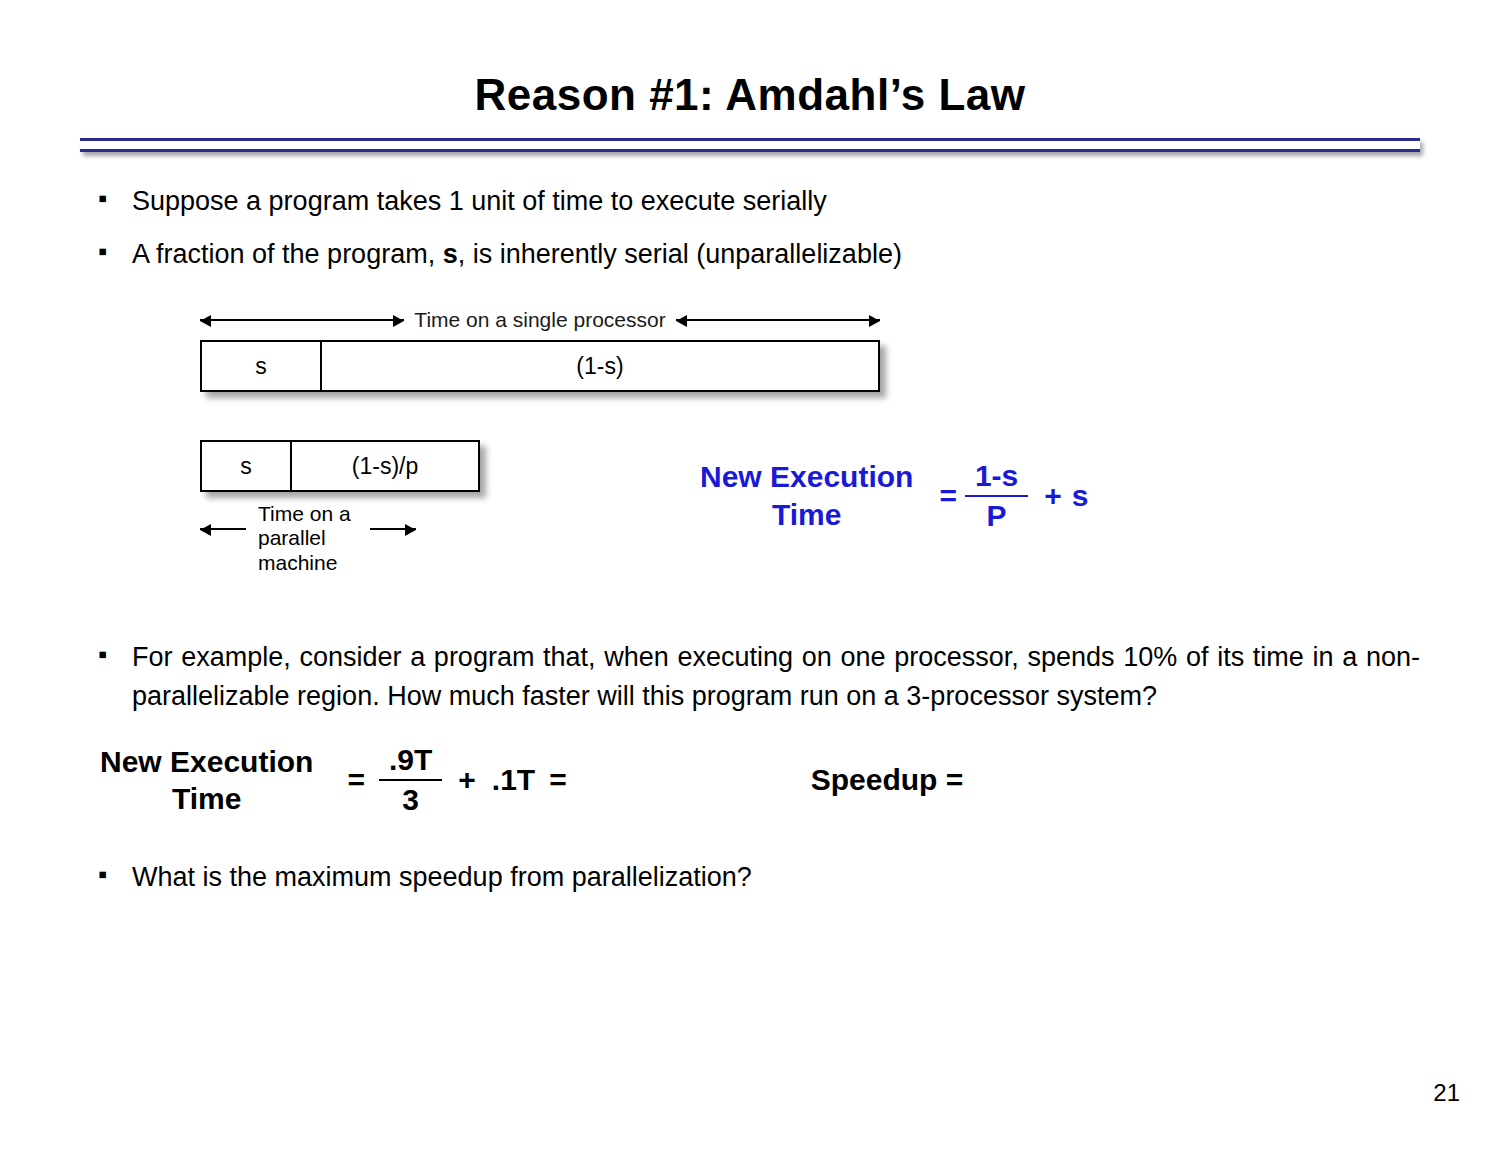Reason #1: Amdahl’s Law
Suppose a program takes 1 unit of time to execute serially
A fraction of the program, s, is inherently serial (unparallelizable)
Time on a single processor
s
(1-s)
s
(1-s)/p
Time on a
parallel
machine
New Execution
Time
= 1-s P + s
For example, consider a program that, when executing on one processor, spends 10% of its time in a non-parallelizable region. How much faster will this program run on a 3-processor system?
New Execution
Time
= .9T 3 + .1T = Speedup =
What is the maximum speedup from parallelization?
21